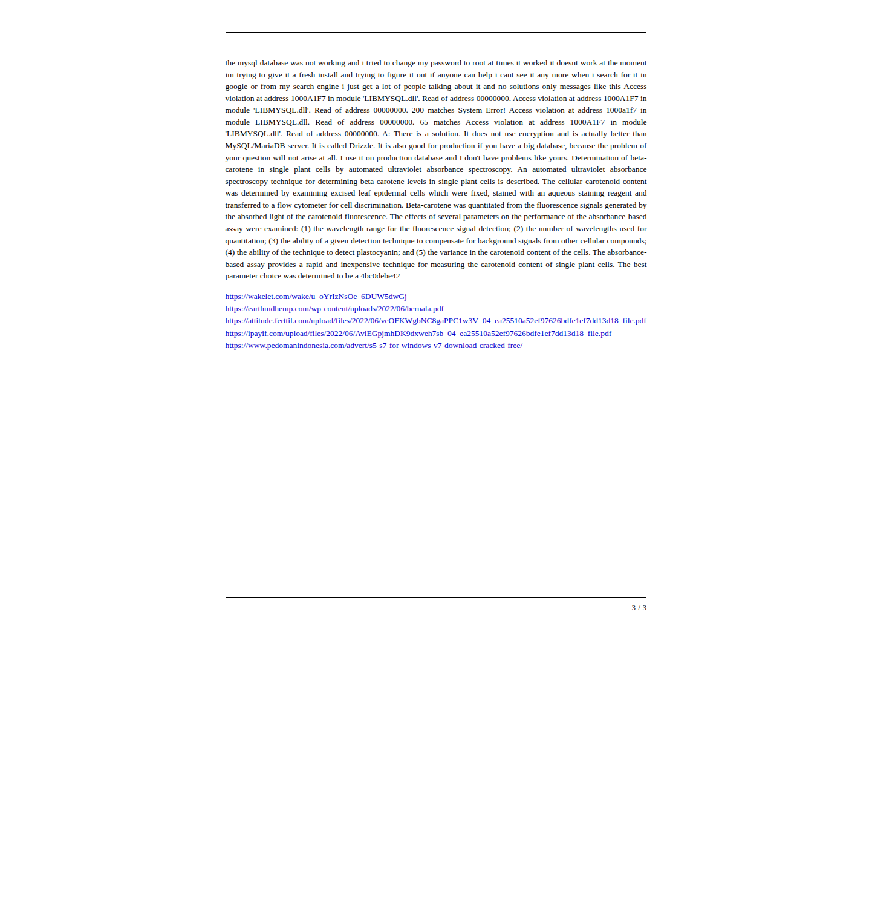the mysql database was not working and i tried to change my password to root at times it worked it doesnt work at the moment im trying to give it a fresh install and trying to figure it out if anyone can help i cant see it any more when i search for it in google or from my search engine i just get a lot of people talking about it and no solutions only messages like this Access violation at address 1000A1F7 in module 'LIBMYSQL.dll'. Read of address 00000000. Access violation at address 1000A1F7 in module 'LIBMYSQL.dll'. Read of address 00000000. 200 matches System Error! Access violation at address 1000a1f7 in module LIBMYSQL.dll. Read of address 00000000. 65 matches Access violation at address 1000A1F7 in module 'LIBMYSQL.dll'. Read of address 00000000. A: There is a solution. It does not use encryption and is actually better than MySQL/MariaDB server. It is called Drizzle. It is also good for production if you have a big database, because the problem of your question will not arise at all. I use it on production database and I don't have problems like yours. Determination of beta-carotene in single plant cells by automated ultraviolet absorbance spectroscopy. An automated ultraviolet absorbance spectroscopy technique for determining beta-carotene levels in single plant cells is described. The cellular carotenoid content was determined by examining excised leaf epidermal cells which were fixed, stained with an aqueous staining reagent and transferred to a flow cytometer for cell discrimination. Beta-carotene was quantitated from the fluorescence signals generated by the absorbed light of the carotenoid fluorescence. The effects of several parameters on the performance of the absorbance-based assay were examined: (1) the wavelength range for the fluorescence signal detection; (2) the number of wavelengths used for quantitation; (3) the ability of a given detection technique to compensate for background signals from other cellular compounds; (4) the ability of the technique to detect plastocyanin; and (5) the variance in the carotenoid content of the cells. The absorbance-based assay provides a rapid and inexpensive technique for measuring the carotenoid content of single plant cells. The best parameter choice was determined to be a 4bc0debe42
https://wakelet.com/wake/u_oYrIzNsOe_6DUW5dwGj
https://earthmdhemp.com/wp-content/uploads/2022/06/bernala.pdf
https://attitude.ferttil.com/upload/files/2022/06/veOFKWgbNC8gaPPC1w3V_04_ea25510a52ef97626bdfe1ef7dd13d18_file.pdf
https://ipayif.com/upload/files/2022/06/AvlEGpjmhDK9dxweh7sb_04_ea25510a52ef97626bdfe1ef7dd13d18_file.pdf
https://www.pedomanindonesia.com/advert/s5-s7-for-windows-v7-download-cracked-free/
3 / 3